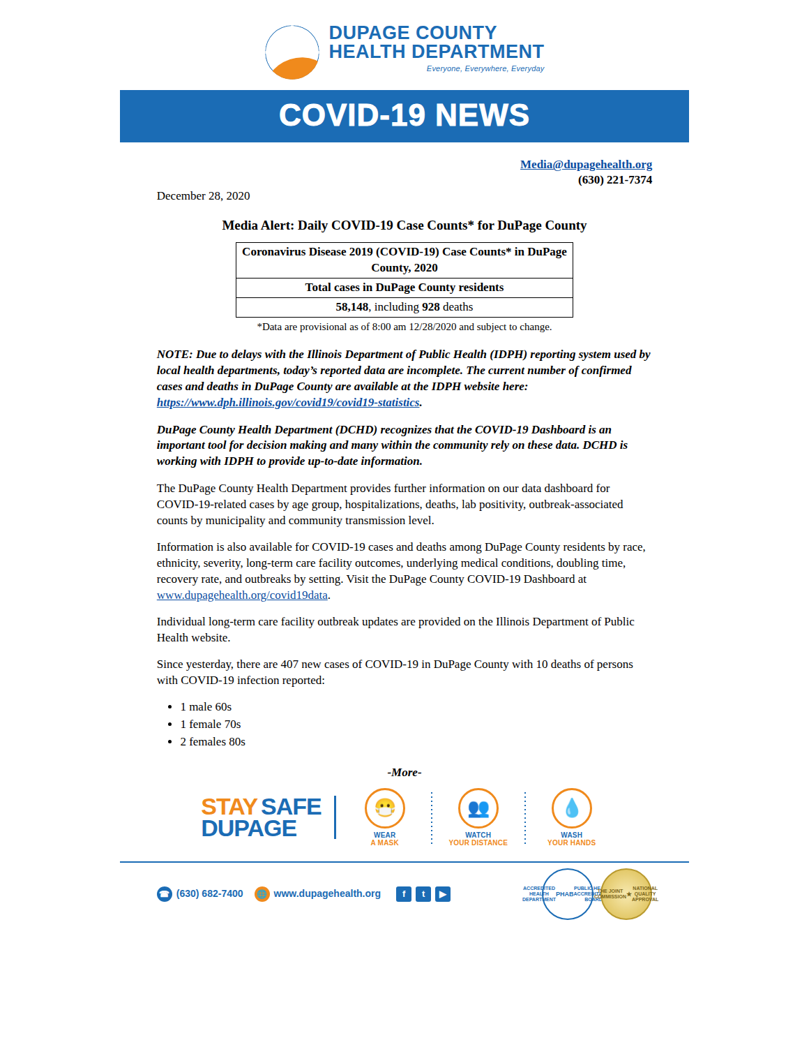DUPAGE COUNTY HEALTH DEPARTMENT Everyone, Everywhere, Everyday
COVID-19 NEWS
Media@dupagehealth.org
(630) 221-7374
December 28, 2020
Media Alert: Daily COVID-19 Case Counts* for DuPage County
| Coronavirus Disease 2019 (COVID-19) Case Counts* in DuPage County, 2020 |
| Total cases in DuPage County residents |
| 58,148 , including 928 deaths |
*Data are provisional as of 8:00 am 12/28/2020 and subject to change.
NOTE: Due to delays with the Illinois Department of Public Health (IDPH) reporting system used by local health departments, today’s reported data are incomplete. The current number of confirmed cases and deaths in DuPage County are available at the IDPH website here: https://www.dph.illinois.gov/covid19/covid19-statistics.
DuPage County Health Department (DCHD) recognizes that the COVID-19 Dashboard is an important tool for decision making and many within the community rely on these data. DCHD is working with IDPH to provide up-to-date information.
The DuPage County Health Department provides further information on our data dashboard for COVID-19-related cases by age group, hospitalizations, deaths, lab positivity, outbreak-associated counts by municipality and community transmission level.
Information is also available for COVID-19 cases and deaths among DuPage County residents by race, ethnicity, severity, long-term care facility outcomes, underlying medical conditions, doubling time, recovery rate, and outbreaks by setting. Visit the DuPage County COVID-19 Dashboard at www.dupagehealth.org/covid19data.
Individual long-term care facility outbreak updates are provided on the Illinois Department of Public Health website.
Since yesterday, there are 407 new cases of COVID-19 in DuPage County with 10 deaths of persons with COVID-19 infection reported:
1 male 60s
1 female 70s
2 females 80s
-More-
STAY SAFE DUPAGE
😷
WEAR
A MASK
👥
WATCH
YOUR DISTANCE
💧
WASH
YOUR HANDS
☎ (630) 682-7400
🌐 www.dupagehealth.org
f t ▶
ACCREDITED HEALTH DEPARTMENT
PHAB PUBLIC HEALTH ACCREDITATION BOARD
THE JOINT COMMISSION
★ NATIONAL QUALITY APPROVAL